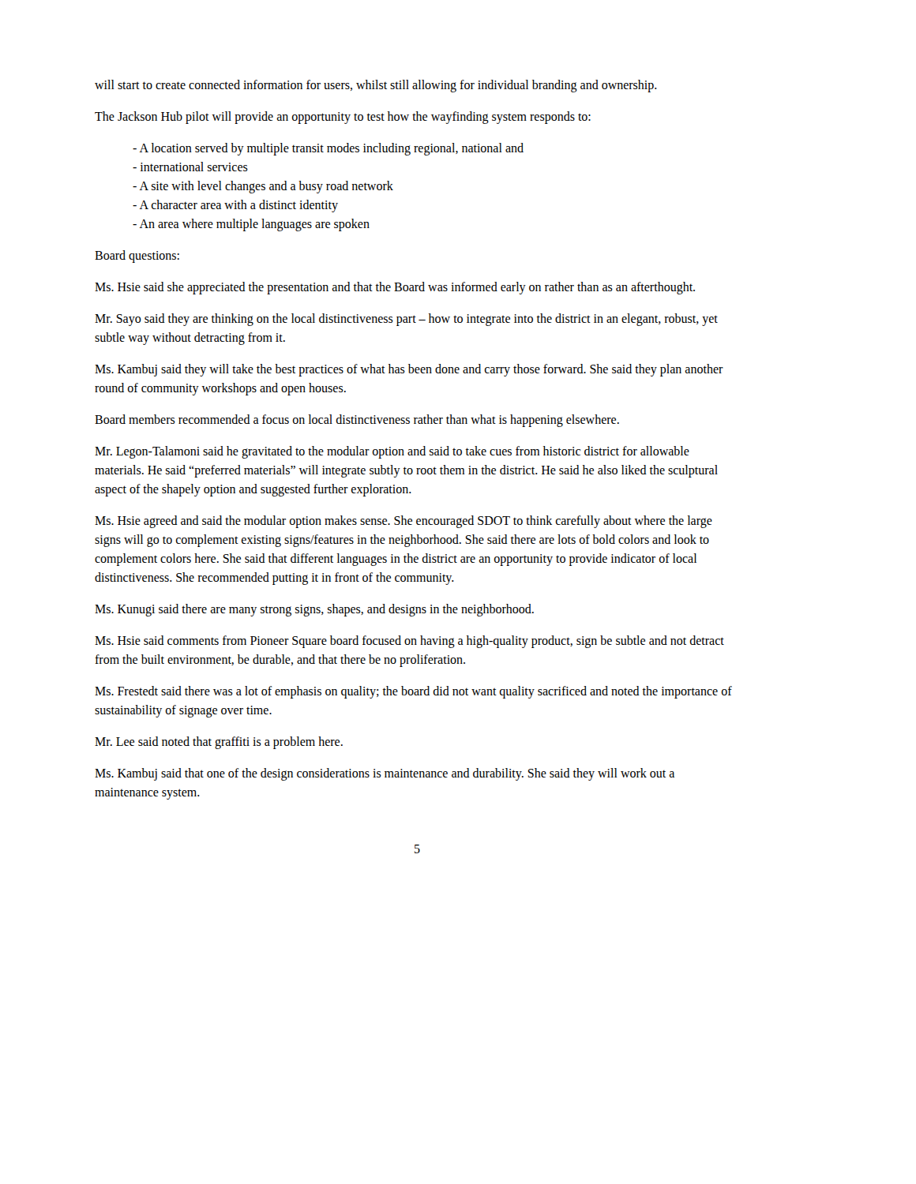will start to create connected information for users, whilst still allowing for individual branding and ownership.
The Jackson Hub pilot will provide an opportunity to test how the wayfinding system responds to:
A location served by multiple transit modes including regional, national and
international services
A site with level changes and a busy road network
A character area with a distinct identity
An area where multiple languages are spoken
Board questions:
Ms. Hsie said she appreciated the presentation and that the Board was informed early on rather than as an afterthought.
Mr. Sayo said they are thinking on the local distinctiveness part – how to integrate into the district in an elegant, robust, yet subtle way without detracting from it.
Ms. Kambuj said they will take the best practices of what has been done and carry those forward. She said they plan another round of community workshops and open houses.
Board members recommended a focus on local distinctiveness rather than what is happening elsewhere.
Mr. Legon-Talamoni said he gravitated to the modular option and said to take cues from historic district for allowable materials. He said “preferred materials” will integrate subtly to root them in the district. He said he also liked the sculptural aspect of the shapely option and suggested further exploration.
Ms. Hsie agreed and said the modular option makes sense. She encouraged SDOT to think carefully about where the large signs will go to complement existing signs/features in the neighborhood. She said there are lots of bold colors and look to complement colors here. She said that different languages in the district are an opportunity to provide indicator of local distinctiveness. She recommended putting it in front of the community.
Ms. Kunugi said there are many strong signs, shapes, and designs in the neighborhood.
Ms. Hsie said comments from Pioneer Square board focused on having a high-quality product, sign be subtle and not detract from the built environment, be durable, and that there be no proliferation.
Ms. Frestedt said there was a lot of emphasis on quality; the board did not want quality sacrificed and noted the importance of sustainability of signage over time.
Mr. Lee said noted that graffiti is a problem here.
Ms. Kambuj said that one of the design considerations is maintenance and durability. She said they will work out a maintenance system.
5